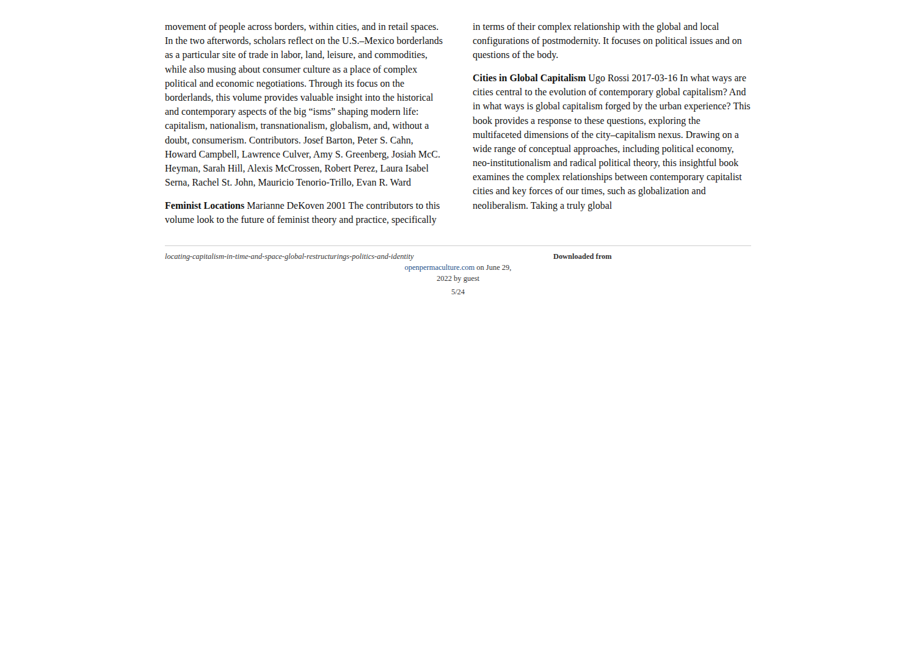movement of people across borders, within cities, and in retail spaces. In the two afterwords, scholars reflect on the U.S.–Mexico borderlands as a particular site of trade in labor, land, leisure, and commodities, while also musing about consumer culture as a place of complex political and economic negotiations. Through its focus on the borderlands, this volume provides valuable insight into the historical and contemporary aspects of the big “isms” shaping modern life: capitalism, nationalism, transnationalism, globalism, and, without a doubt, consumerism. Contributors. Josef Barton, Peter S. Cahn, Howard Campbell, Lawrence Culver, Amy S. Greenberg, Josiah McC. Heyman, Sarah Hill, Alexis McCrossen, Robert Perez, Laura Isabel Serna, Rachel St. John, Mauricio Tenorio-Trillo, Evan R. Ward
Feminist Locations Marianne DeKoven 2001 The contributors to this volume look to the future of feminist theory and practice, specifically in terms of their complex relationship with the global and local configurations of postmodernity. It focuses on political issues and on questions of the body.
Cities in Global Capitalism Ugo Rossi 2017-03-16 In what ways are cities central to the evolution of contemporary global capitalism? And in what ways is global capitalism forged by the urban experience? This book provides a response to these questions, exploring the multifaceted dimensions of the city–capitalism nexus. Drawing on a wide range of conceptual approaches, including political economy, neo-institutionalism and radical political theory, this insightful book examines the complex relationships between contemporary capitalist cities and key forces of our times, such as globalization and neoliberalism. Taking a truly global
locating-capitalism-in-time-and-space-global-restructurings-politics-and-identity
Downloaded from
openpermaculture.com on June 29,
2022 by guest
5/24